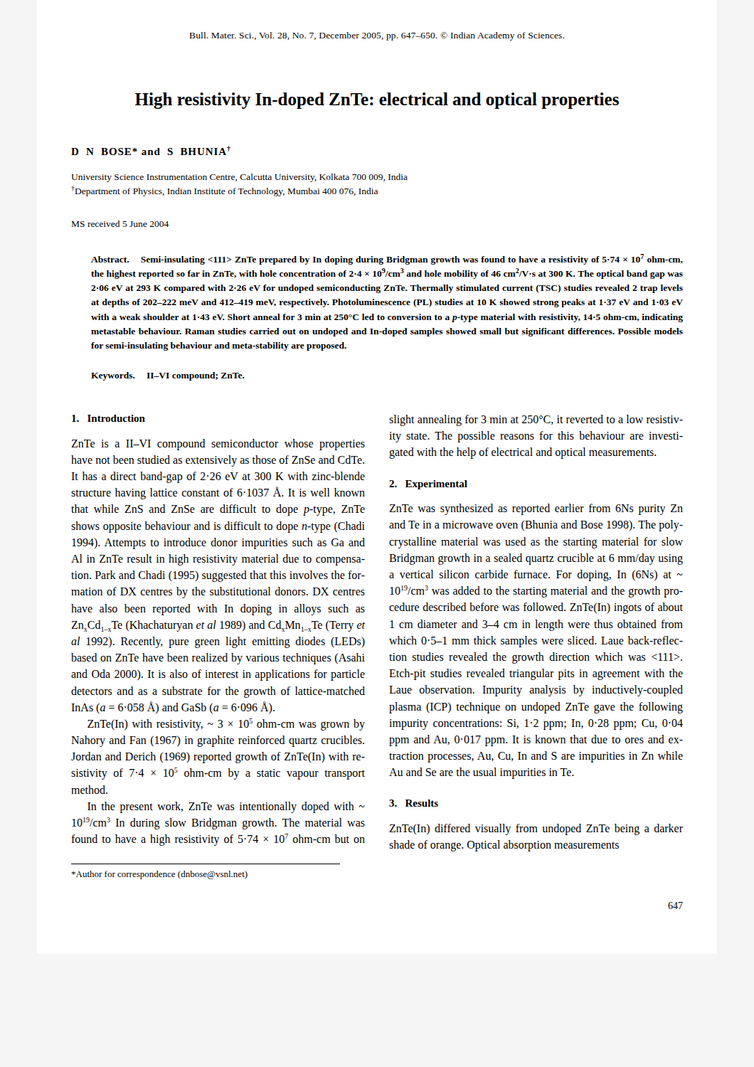Bull. Mater. Sci., Vol. 28, No. 7, December 2005, pp. 647–650. © Indian Academy of Sciences.
High resistivity In-doped ZnTe: electrical and optical properties
D N BOSE* and S BHUNIA†
University Science Instrumentation Centre, Calcutta University, Kolkata 700 009, India
†Department of Physics, Indian Institute of Technology, Mumbai 400 076, India
MS received 5 June 2004
Abstract. Semi-insulating <111> ZnTe prepared by In doping during Bridgman growth was found to have a resistivity of 5·74 × 107 ohm-cm, the highest reported so far in ZnTe, with hole concentration of 2·4 × 109/cm3 and hole mobility of 46 cm2/V·s at 300 K. The optical band gap was 2·06 eV at 293 K compared with 2·26 eV for undoped semiconducting ZnTe. Thermally stimulated current (TSC) studies revealed 2 trap levels at depths of 202–222 meV and 412–419 meV, respectively. Photoluminescence (PL) studies at 10 K showed strong peaks at 1·37 eV and 1·03 eV with a weak shoulder at 1·43 eV. Short anneal for 3 min at 250°C led to conversion to a p-type material with resistivity, 14·5 ohm-cm, indicating metastable behaviour. Raman studies carried out on undoped and In-doped samples showed small but significant differences. Possible models for semi-insulating behaviour and meta-stability are proposed.
Keywords. II–VI compound; ZnTe.
1. Introduction
ZnTe is a II–VI compound semiconductor whose properties have not been studied as extensively as those of ZnSe and CdTe. It has a direct band-gap of 2·26 eV at 300 K with zinc-blende structure having lattice constant of 6·1037 Å. It is well known that while ZnS and ZnSe are difficult to dope p-type, ZnTe shows opposite behaviour and is difficult to dope n-type (Chadi 1994). Attempts to introduce donor impurities such as Ga and Al in ZnTe result in high resistivity material due to compensation. Park and Chadi (1995) suggested that this involves the formation of DX centres by the substitutional donors. DX centres have also been reported with In doping in alloys such as ZnxCd1–xTe (Khachaturyan et al 1989) and CdxMn1–xTe (Terry et al 1992). Recently, pure green light emitting diodes (LEDs) based on ZnTe have been realized by various techniques (Asahi and Oda 2000). It is also of interest in applications for particle detectors and as a substrate for the growth of lattice-matched InAs (a = 6·058 Å) and GaSb (a = 6·096 Å).
ZnTe(In) with resistivity, ~ 3 × 105 ohm-cm was grown by Nahory and Fan (1967) in graphite reinforced quartz crucibles. Jordan and Derich (1969) reported growth of ZnTe(In) with resistivity of 7·4 × 105 ohm-cm by a static vapour transport method.
In the present work, ZnTe was intentionally doped with ~ 1019/cm3 In during slow Bridgman growth. The material was found to have a high resistivity of 5·74 × 107 ohm-cm but on slight annealing for 3 min at 250°C, it reverted to a low resistivity state. The possible reasons for this behaviour are investigated with the help of electrical and optical measurements.
2. Experimental
ZnTe was synthesized as reported earlier from 6Ns purity Zn and Te in a microwave oven (Bhunia and Bose 1998). The polycrystalline material was used as the starting material for slow Bridgman growth in a sealed quartz crucible at 6 mm/day using a vertical silicon carbide furnace. For doping, In (6Ns) at ~ 1019/cm3 was added to the starting material and the growth procedure described before was followed. ZnTe(In) ingots of about 1 cm diameter and 3–4 cm in length were thus obtained from which 0·5–1 mm thick samples were sliced. Laue back-reflection studies revealed the growth direction which was <111>. Etch-pit studies revealed triangular pits in agreement with the Laue observation. Impurity analysis by inductively-coupled plasma (ICP) technique on undoped ZnTe gave the following impurity concentrations: Si, 1·2 ppm; In, 0·28 ppm; Cu, 0·04 ppm and Au, 0·017 ppm. It is known that due to ores and extraction processes, Au, Cu, In and S are impurities in Zn while Au and Se are the usual impurities in Te.
3. Results
ZnTe(In) differed visually from undoped ZnTe being a darker shade of orange. Optical absorption measurements
*Author for correspondence (dnbose@vsnl.net)
647